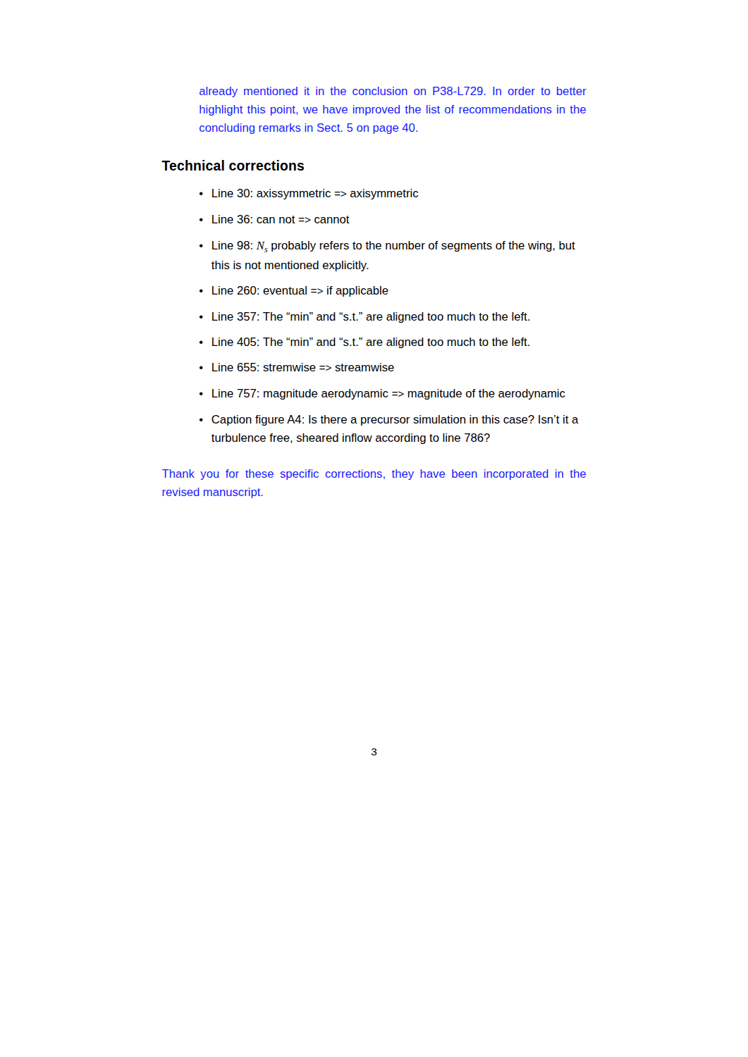already mentioned it in the conclusion on P38-L729. In order to better highlight this point, we have improved the list of recommendations in the concluding remarks in Sect. 5 on page 40.
Technical corrections
Line 30: axissymmetric => axisymmetric
Line 36: can not => cannot
Line 98: Ns probably refers to the number of segments of the wing, but this is not mentioned explicitly.
Line 260: eventual => if applicable
Line 357: The “min” and “s.t.” are aligned too much to the left.
Line 405: The “min” and “s.t.” are aligned too much to the left.
Line 655: stremwise => streamwise
Line 757: magnitude aerodynamic => magnitude of the aerodynamic
Caption figure A4: Is there a precursor simulation in this case? Isn’t it a turbulence free, sheared inflow according to line 786?
Thank you for these specific corrections, they have been incorporated in the revised manuscript.
3